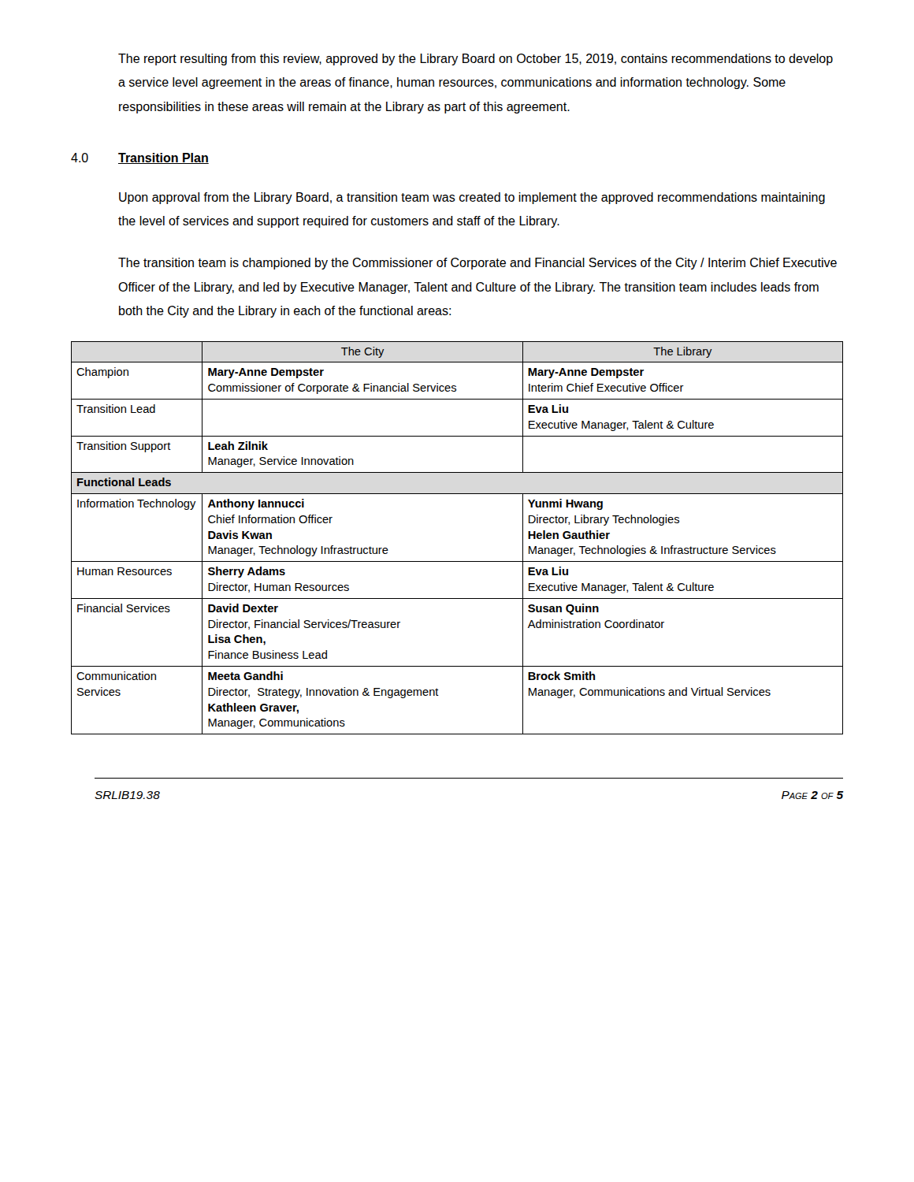The report resulting from this review, approved by the Library Board on October 15, 2019, contains recommendations to develop a service level agreement in the areas of finance, human resources, communications and information technology. Some responsibilities in these areas will remain at the Library as part of this agreement.
4.0 Transition Plan
Upon approval from the Library Board, a transition team was created to implement the approved recommendations maintaining the level of services and support required for customers and staff of the Library.
The transition team is championed by the Commissioner of Corporate and Financial Services of the City / Interim Chief Executive Officer of the Library, and led by Executive Manager, Talent and Culture of the Library. The transition team includes leads from both the City and the Library in each of the functional areas:
| | The City | The Library |
| --- | --- | --- |
| Champion | Mary-Anne Dempster Commissioner of Corporate & Financial Services | Mary-Anne Dempster Interim Chief Executive Officer |
| Transition Lead | | Eva Liu Executive Manager, Talent & Culture |
| Transition Support | Leah Zilnik Manager, Service Innovation | |
| Functional Leads |
| Information Technology | Anthony Iannucci Chief Information Officer Davis Kwan Manager, Technology Infrastructure | Yunmi Hwang Director, Library Technologies Helen Gauthier Manager, Technologies & Infrastructure Services |
| Human Resources | Sherry Adams Director, Human Resources | Eva Liu Executive Manager, Talent & Culture |
| Financial Services | David Dexter Director, Financial Services/Treasurer Lisa Chen, Finance Business Lead | Susan Quinn Administration Coordinator |
| Communication Services | Meeta Gandhi Director, Strategy, Innovation & Engagement Kathleen Graver, Manager, Communications | Brock Smith Manager, Communications and Virtual Services |
SRLIB19.38 Page 2 of 5